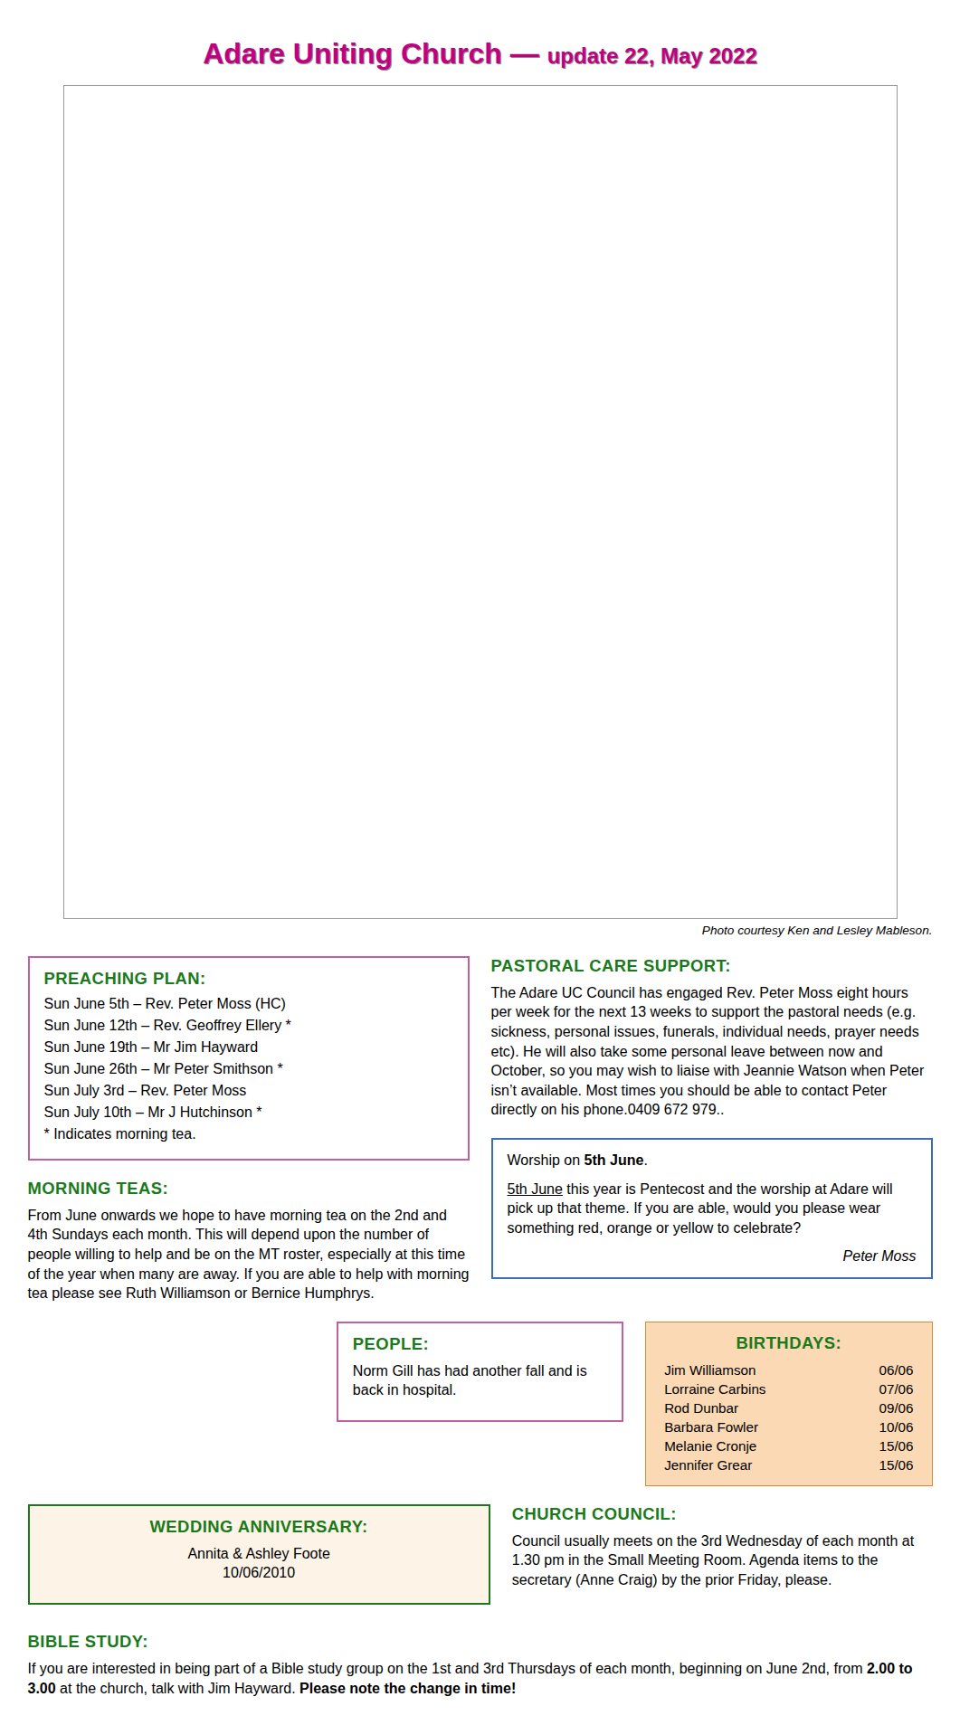Adare Uniting Church — update 22, May 2022
Photo courtesy Ken and Lesley Mableson.
PREACHING PLAN:
Sun June 5th – Rev. Peter Moss (HC)
Sun June 12th – Rev. Geoffrey Ellery *
Sun June 19th – Mr Jim Hayward
Sun June 26th – Mr Peter Smithson *
Sun July 3rd – Rev. Peter Moss
Sun July 10th – Mr J Hutchinson *
* Indicates morning tea.
MORNING TEAS:
From June onwards we hope to have morning tea on the 2nd and 4th Sundays each month. This will depend upon the number of people willing to help and be on the MT roster, especially at this time of the year when many are away. If you are able to help with morning tea please see Ruth Williamson or Bernice Humphrys.
PASTORAL CARE SUPPORT:
The Adare UC Council has engaged Rev. Peter Moss eight hours per week for the next 13 weeks to support the pastoral needs (e.g. sickness, personal issues, funerals, individual needs, prayer needs etc). He will also take some personal leave between now and October, so you may wish to liaise with Jeannie Watson when Peter isn’t available. Most times you should be able to contact Peter directly on his phone.0409 672 979..
Worship on 5th June.
5th June this year is Pentecost and the worship at Adare will pick up that theme. If you are able, would you please wear something red, orange or yellow to celebrate?
Peter Moss
PEOPLE:
Norm Gill has had another fall and is back in hospital.
BIRTHDAYS:
| Jim Williamson | 06/06 |
| Lorraine Carbins | 07/06 |
| Rod Dunbar | 09/06 |
| Barbara Fowler | 10/06 |
| Melanie Cronje | 15/06 |
| Jennifer Grear | 15/06 |
WEDDING ANNIVERSARY:
Annita & Ashley Foote
10/06/2010
CHURCH COUNCIL:
Council usually meets on the 3rd Wednesday of each month at 1.30 pm in the Small Meeting Room. Agenda items to the secretary (Anne Craig) by the prior Friday, please.
BIBLE STUDY:
If you are interested in being part of a Bible study group on the 1st and 3rd Thursdays of each month, beginning on June 2nd, from 2.00 to 3.00 at the church, talk with Jim Hayward. Please note the change in time!